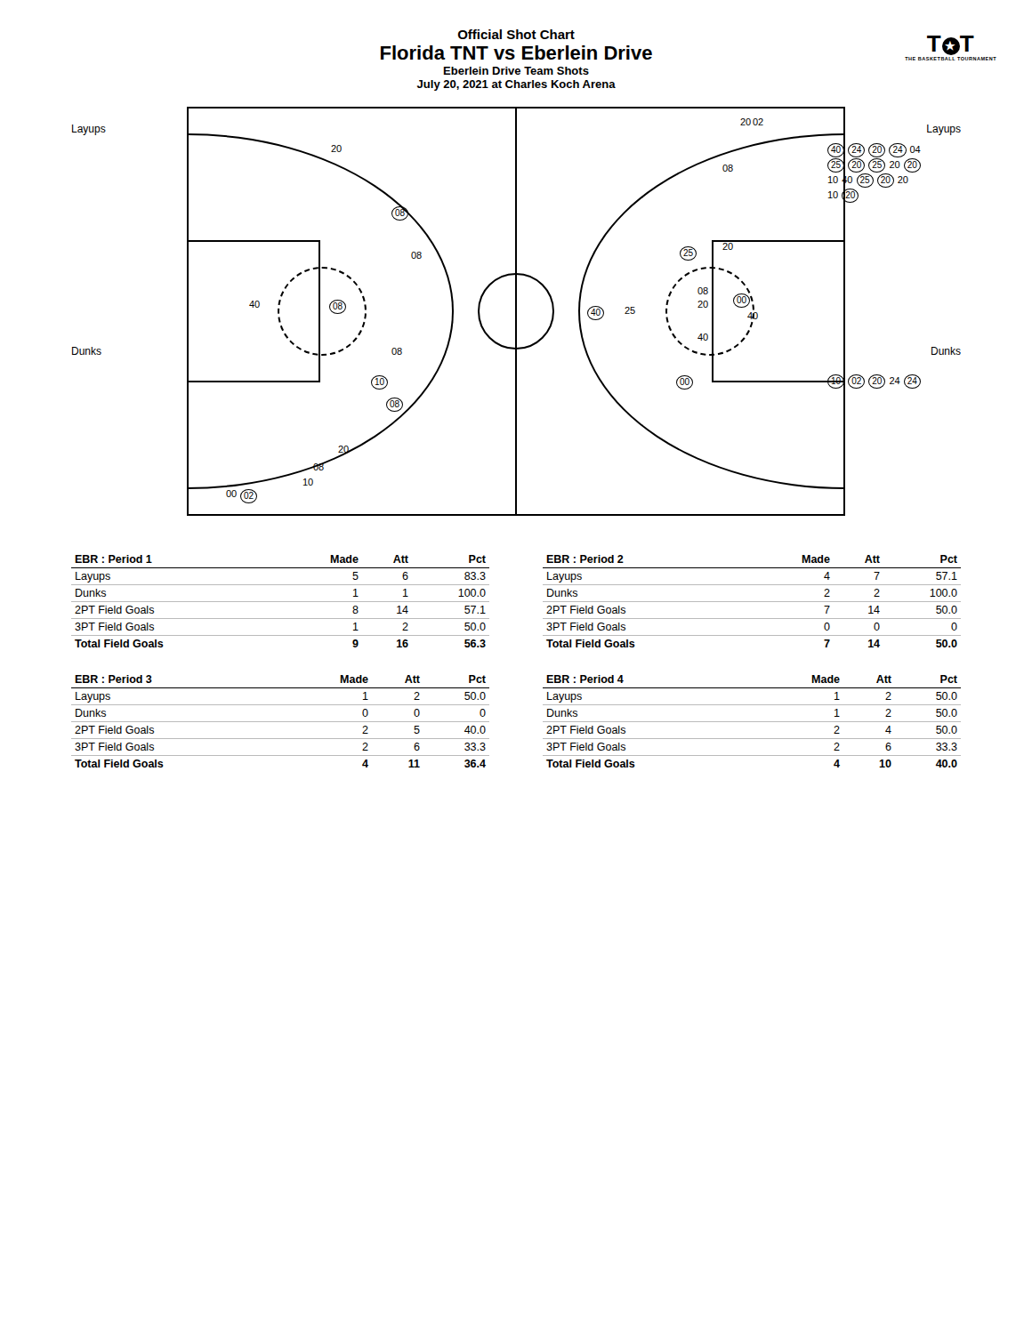T★T
THE BASKETBALL TOURNAMENT
Official Shot Chart
Florida TNT vs Eberlein Drive
Eberlein Drive Team Shots
July 20, 2021 at Charles Koch Arena
Layups
Dunks
Layups
Dunks
20
08
08
40
08
08
10
08
20
08
10
00
02
20
02
08
25
20
40
25
08
20
00
40
40
00
4024202404
2520252020
1040252020
1020
1002202424
| EBR : Period 1 | Made | Att | Pct |
| --- | --- | --- | --- |
| Layups | 5 | 6 | 83.3 |
| Dunks | 1 | 1 | 100.0 |
| 2PT Field Goals | 8 | 14 | 57.1 |
| 3PT Field Goals | 1 | 2 | 50.0 |
| Total Field Goals | 9 | 16 | 56.3 |
| EBR : Period 2 | Made | Att | Pct |
| --- | --- | --- | --- |
| Layups | 4 | 7 | 57.1 |
| Dunks | 2 | 2 | 100.0 |
| 2PT Field Goals | 7 | 14 | 50.0 |
| 3PT Field Goals | 0 | 0 | 0 |
| Total Field Goals | 7 | 14 | 50.0 |
| EBR : Period 3 | Made | Att | Pct |
| --- | --- | --- | --- |
| Layups | 1 | 2 | 50.0 |
| Dunks | 0 | 0 | 0 |
| 2PT Field Goals | 2 | 5 | 40.0 |
| 3PT Field Goals | 2 | 6 | 33.3 |
| Total Field Goals | 4 | 11 | 36.4 |
| EBR : Period 4 | Made | Att | Pct |
| --- | --- | --- | --- |
| Layups | 1 | 2 | 50.0 |
| Dunks | 1 | 2 | 50.0 |
| 2PT Field Goals | 2 | 4 | 50.0 |
| 3PT Field Goals | 2 | 6 | 33.3 |
| Total Field Goals | 4 | 10 | 40.0 |